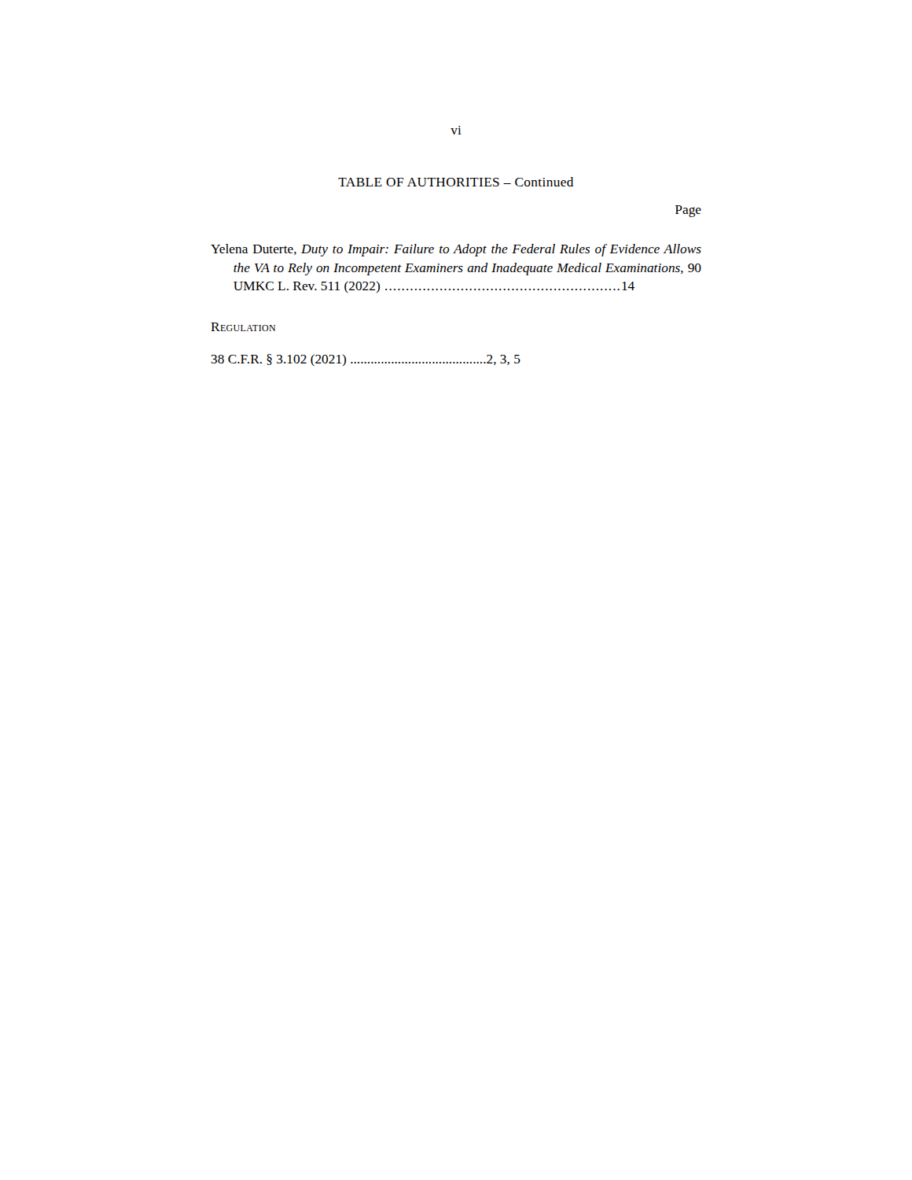vi
TABLE OF AUTHORITIES – Continued
Page
Yelena Duterte, Duty to Impair: Failure to Adopt the Federal Rules of Evidence Allows the VA to Rely on Incompetent Examiners and Inadequate Medical Examinations, 90 UMKC L. Rev. 511 (2022) ........................................................ 14
Regulation
38 C.F.R. § 3.102 (2021) ........................................ 2, 3, 5